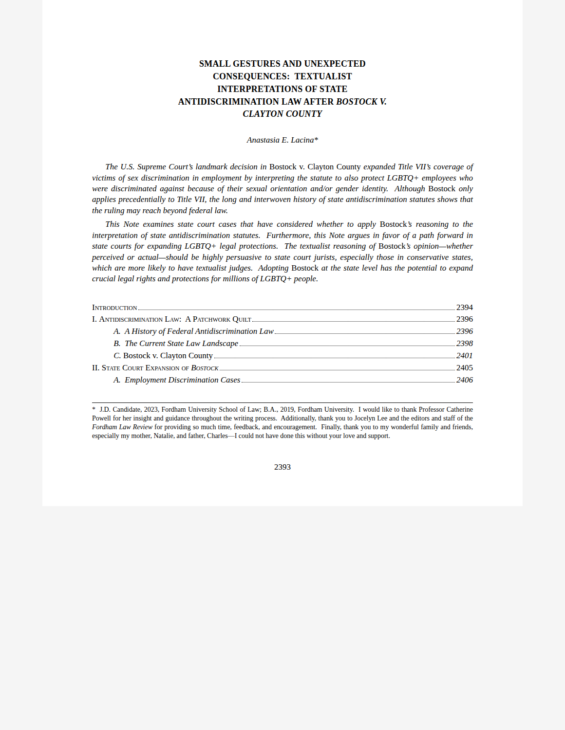Small Gestures and Unexpected
Consequences: Textualist
Interpretations of State
Antidiscrimination Law After Bostock v.
Clayton County
Anastasia E. Lacina*
The U.S. Supreme Court’s landmark decision in Bostock v. Clayton County expanded Title VII’s coverage of victims of sex discrimination in employment by interpreting the statute to also protect LGBTQ+ employees who were discriminated against because of their sexual orientation and/or gender identity. Although Bostock only applies precedentially to Title VII, the long and interwoven history of state antidiscrimination statutes shows that the ruling may reach beyond federal law.
This Note examines state court cases that have considered whether to apply Bostock’s reasoning to the interpretation of state antidiscrimination statutes. Furthermore, this Note argues in favor of a path forward in state courts for expanding LGBTQ+ legal protections. The textualist reasoning of Bostock’s opinion—whether perceived or actual—should be highly persuasive to state court jurists, especially those in conservative states, which are more likely to have textualist judges. Adopting Bostock at the state level has the potential to expand crucial legal rights and protections for millions of LGBTQ+ people.
Introduction 2394
I. Antidiscrimination Law: A Patchwork Quilt 2396
A. A History of Federal Antidiscrimination Law 2396
B. The Current State Law Landscape 2398
C. Bostock v. Clayton County 2401
II. State Court Expansion of Bostock 2405
A. Employment Discrimination Cases 2406
* J.D. Candidate, 2023, Fordham University School of Law; B.A., 2019, Fordham University. I would like to thank Professor Catherine Powell for her insight and guidance throughout the writing process. Additionally, thank you to Jocelyn Lee and the editors and staff of the Fordham Law Review for providing so much time, feedback, and encouragement. Finally, thank you to my wonderful family and friends, especially my mother, Natalie, and father, Charles—I could not have done this without your love and support.
2393